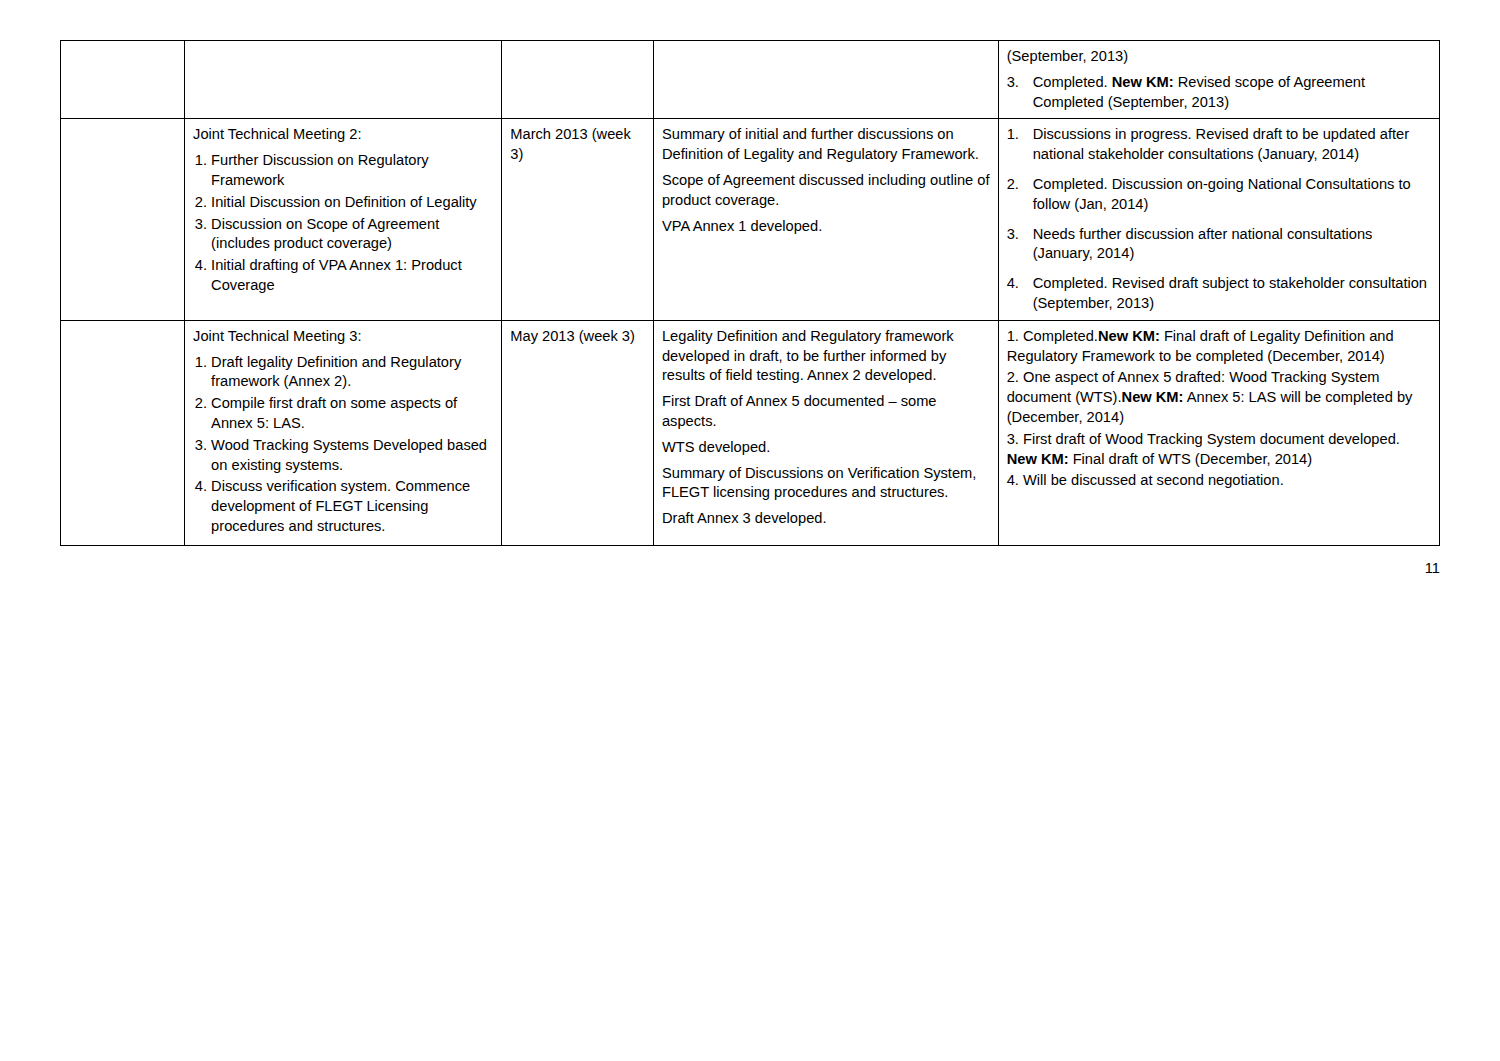| | | | | (September, 2013) 3. Completed. New KM: Revised scope of Agreement Completed (September, 2013) |
| | Joint Technical Meeting 2: Further Discussion on Regulatory Framework Initial Discussion on Definition of Legality Discussion on Scope of Agreement (includes product coverage) Initial drafting of VPA Annex 1: Product Coverage | March 2013 (week 3) | Summary of initial and further discussions on Definition of Legality and Regulatory Framework. Scope of Agreement discussed including outline of product coverage. VPA Annex 1 developed. | 1. Discussions in progress. Revised draft to be updated after national stakeholder consultations (January, 2014) 2. Completed. Discussion on-going National Consultations to follow (Jan, 2014) 3. Needs further discussion after national consultations (January, 2014) 4. Completed. Revised draft subject to stakeholder consultation (September, 2013) |
| | Joint Technical Meeting 3: Draft legality Definition and Regulatory framework (Annex 2). Compile first draft on some aspects of Annex 5: LAS. Wood Tracking Systems Developed based on existing systems. Discuss verification system. Commence development of FLEGT Licensing procedures and structures. | May 2013 (week 3) | Legality Definition and Regulatory framework developed in draft, to be further informed by results of field testing. Annex 2 developed. First Draft of Annex 5 documented – some aspects. WTS developed. Summary of Discussions on Verification System, FLEGT licensing procedures and structures. Draft Annex 3 developed. | 1. Completed. New KM: Final draft of Legality Definition and Regulatory Framework to be completed (December, 2014) 2. One aspect of Annex 5 drafted: Wood Tracking System document (WTS). New KM: Annex 5: LAS will be completed by (December, 2014) 3. First draft of Wood Tracking System document developed. New KM: Final draft of WTS (December, 2014) 4. Will be discussed at second negotiation. |
11